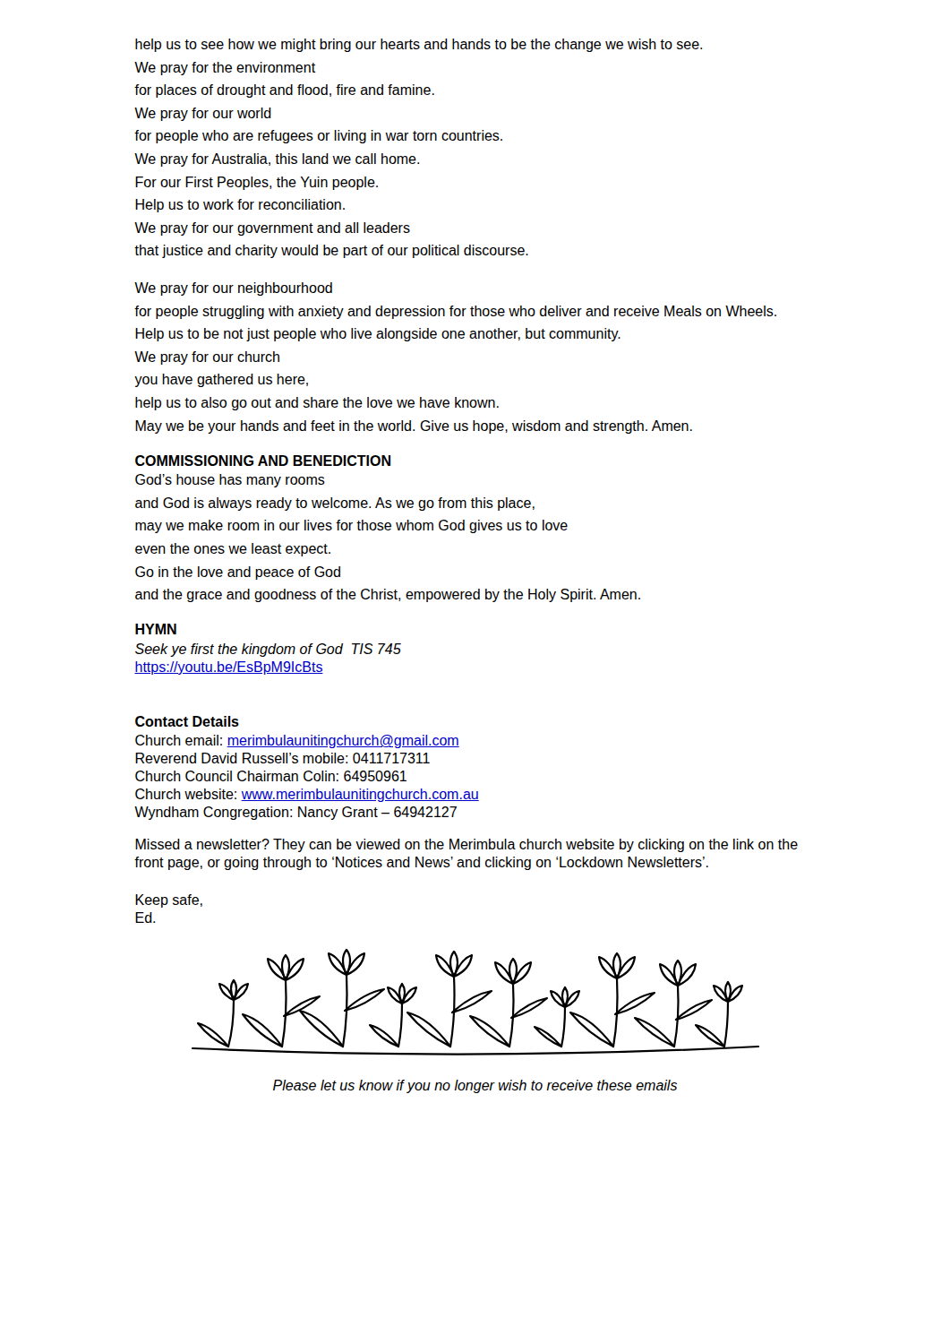help us to see how we might bring our hearts and hands to be the change we wish to see.
We pray for the environment
for places of drought and flood, fire and famine.
We pray for our world
for people who are refugees or living in war torn countries.
We pray for Australia, this land we call home.
For our First Peoples, the Yuin people.
Help us to work for reconciliation.
We pray for our government and all leaders
that justice and charity would be part of our political discourse.
We pray for our neighbourhood
for people struggling with anxiety and depression for those who deliver and receive Meals on Wheels.
Help us to be not just people who live alongside one another, but community.
We pray for our church
you have gathered us here,
help us to also go out and share the love we have known.
May we be your hands and feet in the world. Give us hope, wisdom and strength. Amen.
COMMISSIONING AND BENEDICTION
God’s house has many rooms
and God is always ready to welcome. As we go from this place,
may we make room in our lives for those whom God gives us to love
even the ones we least expect.
Go in the love and peace of God
and the grace and goodness of the Christ, empowered by the Holy Spirit. Amen.
HYMN
Seek ye first the kingdom of God TIS 745
https://youtu.be/EsBpM9IcBts
Contact Details
Church email: merimbulaunitingchurch@gmail.com
Reverend David Russell’s mobile: 0411717311
Church Council Chairman Colin: 64950961
Church website: www.merimbulaunitingchurch.com.au
Wyndham Congregation: Nancy Grant – 64942127
Missed a newsletter? They can be viewed on the Merimbula church website by clicking on the link on the front page, or going through to ‘Notices and News’ and clicking on ‘Lockdown Newsletters’.
Keep safe,
Ed.
Please let us know if you no longer wish to receive these emails